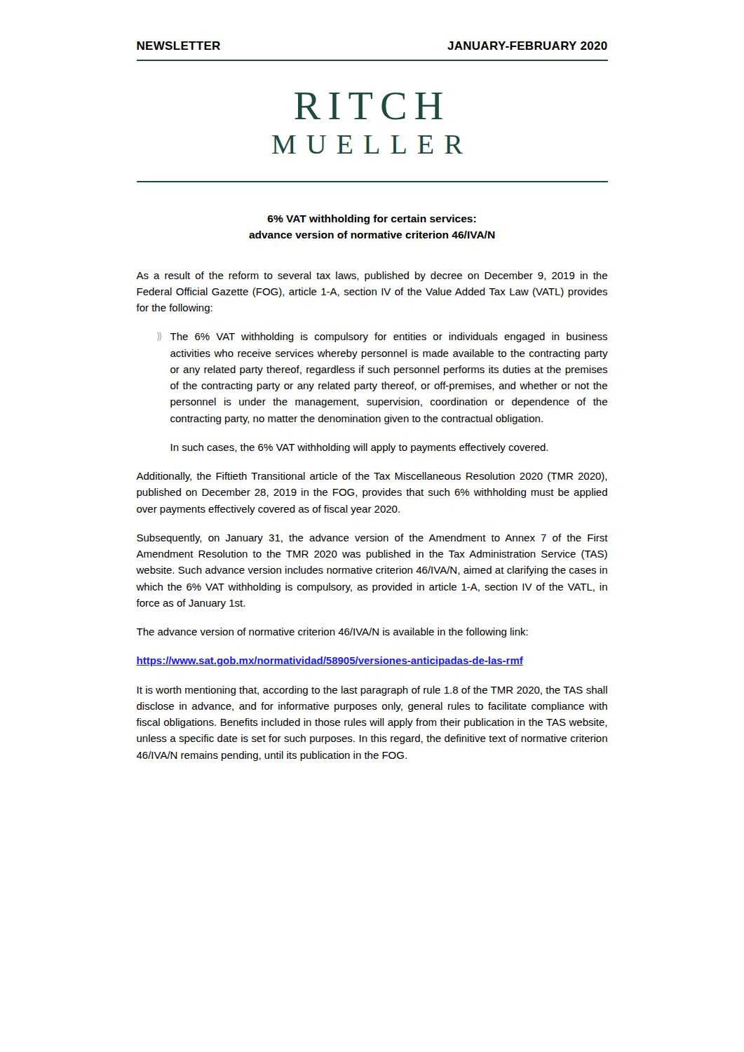NEWSLETTER JANUARY-FEBRUARY 2020
RITCH
MUELLER
6% VAT withholding for certain services:
advance version of normative criterion 46/IVA/N
As a result of the reform to several tax laws, published by decree on December 9, 2019 in the Federal Official Gazette (FOG), article 1-A, section IV of the Value Added Tax Law (VATL) provides for the following:
⟩⟩
The 6% VAT withholding is compulsory for entities or individuals engaged in business activities who receive services whereby personnel is made available to the contracting party or any related party thereof, regardless if such personnel performs its duties at the premises of the contracting party or any related party thereof, or off-premises, and whether or not the personnel is under the management, supervision, coordination or dependence of the contracting party, no matter the denomination given to the contractual obligation.
In such cases, the 6% VAT withholding will apply to payments effectively covered.
Additionally, the Fiftieth Transitional article of the Tax Miscellaneous Resolution 2020 (TMR 2020), published on December 28, 2019 in the FOG, provides that such 6% withholding must be applied over payments effectively covered as of fiscal year 2020.
Subsequently, on January 31, the advance version of the Amendment to Annex 7 of the First Amendment Resolution to the TMR 2020 was published in the Tax Administration Service (TAS) website. Such advance version includes normative criterion 46/IVA/N, aimed at clarifying the cases in which the 6% VAT withholding is compulsory, as provided in article 1-A, section IV of the VATL, in force as of January 1st.
The advance version of normative criterion 46/IVA/N is available in the following link:
https://www.sat.gob.mx/normatividad/58905/versiones-anticipadas-de-las-rmf
It is worth mentioning that, according to the last paragraph of rule 1.8 of the TMR 2020, the TAS shall disclose in advance, and for informative purposes only, general rules to facilitate compliance with fiscal obligations. Benefits included in those rules will apply from their publication in the TAS website, unless a specific date is set for such purposes. In this regard, the definitive text of normative criterion 46/IVA/N remains pending, until its publication in the FOG.